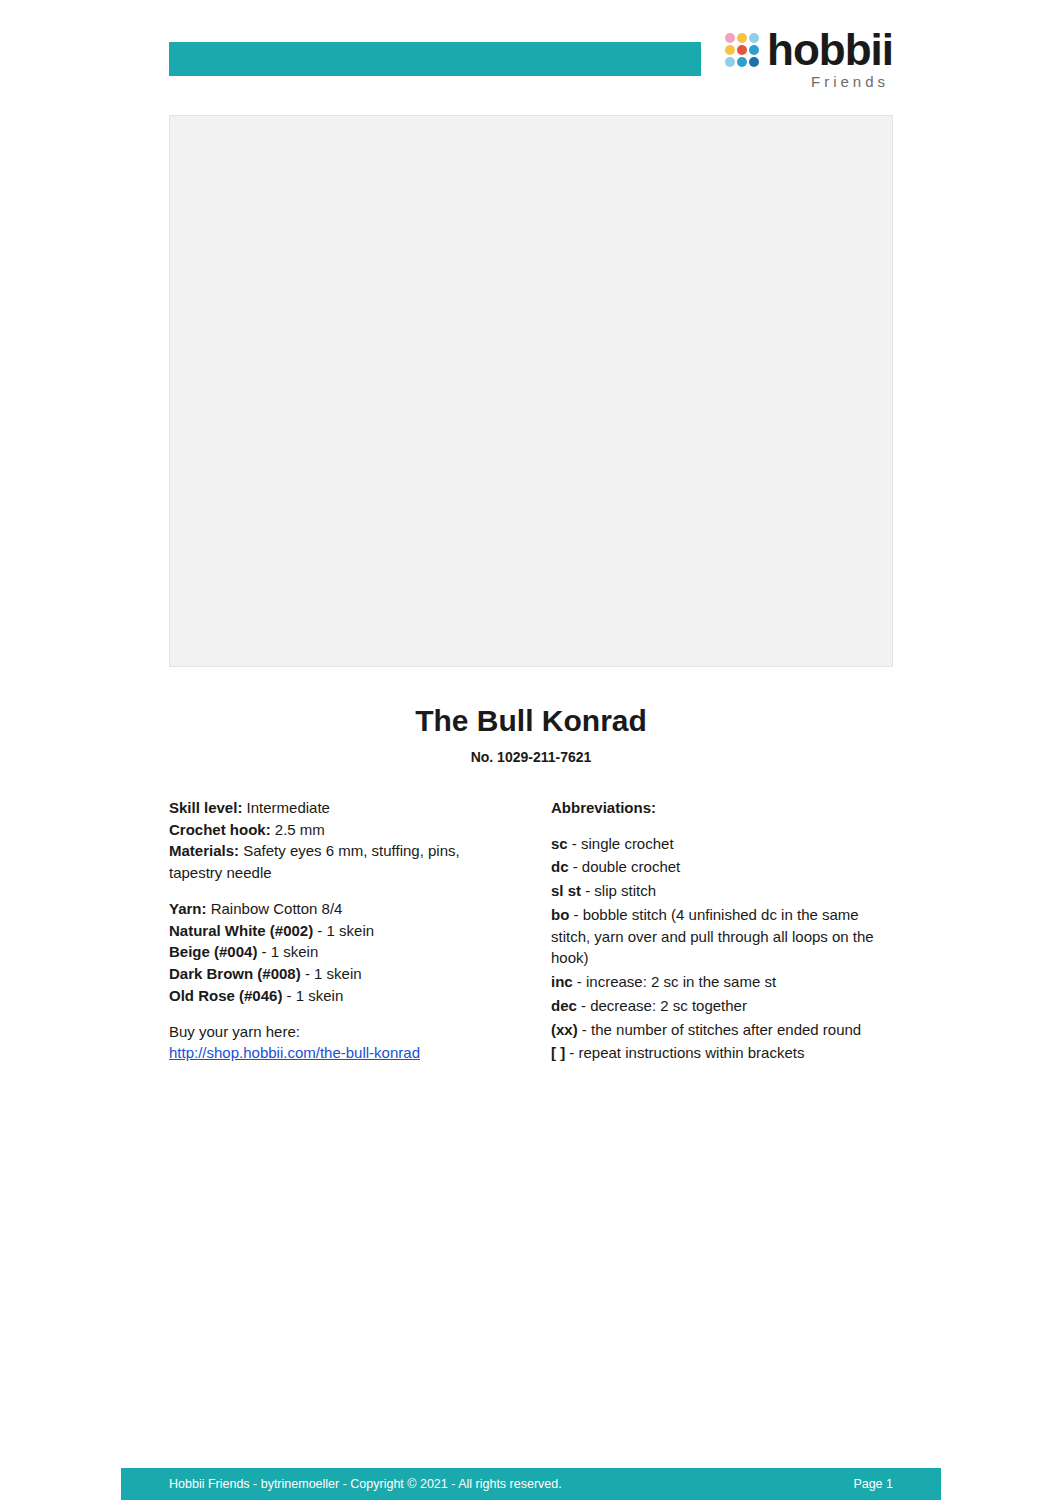hobbii
Friends
The Bull Konrad
No. 1029-211-7621
Skill level: Intermediate
Crochet hook: 2.5 mm
Materials: Safety eyes 6 mm, stuffing, pins, tapestry needle
Yarn: Rainbow Cotton 8/4
Natural White (#002) - 1 skein
Beige (#004) - 1 skein
Dark Brown (#008) - 1 skein
Old Rose (#046) - 1 skein
Buy your yarn here:
http://shop.hobbii.com/the-bull-konrad
Abbreviations:
sc
- single crochet
dc
- double crochet
sl st
- slip stitch
bo
- bobble stitch (4 unfinished dc in the same stitch, yarn over and pull through all loops on the hook)
inc
- increase: 2 sc in the same st
dec
- decrease: 2 sc together
(xx)
- the number of stitches after ended round
[ ]
- repeat instructions within brackets
Hobbii Friends - bytrinemoeller - Copyright © 2021 - All rights reserved.
Page 1